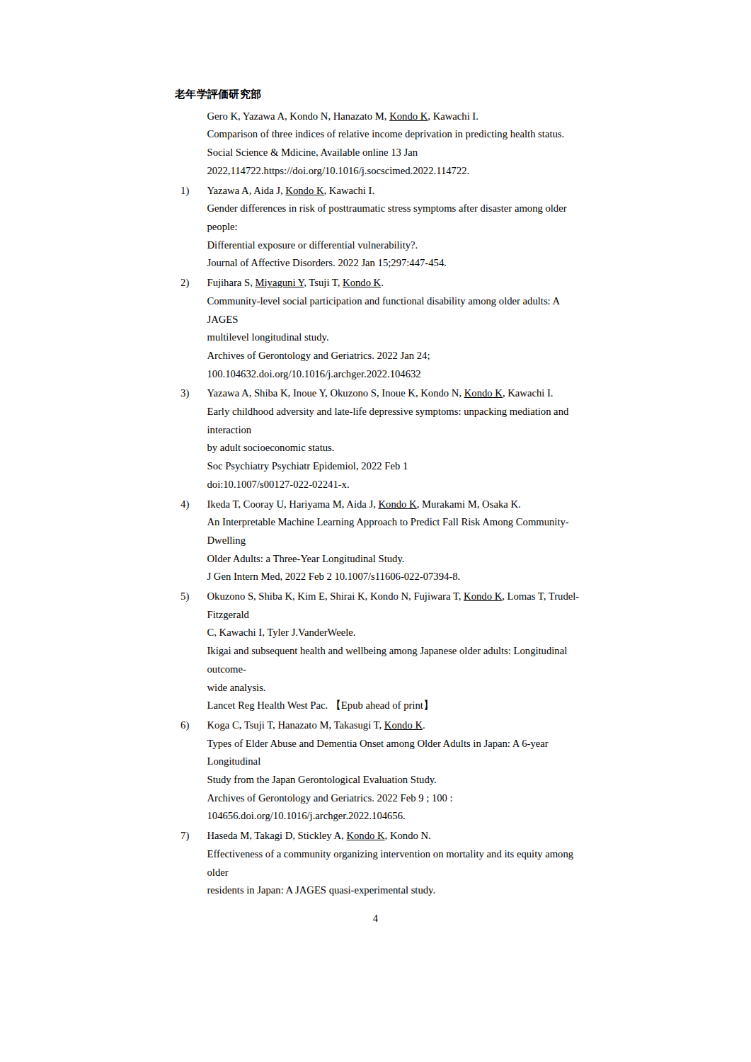老年学評価研究部
Gero K, Yazawa A, Kondo N, Hanazato M, Kondo K, Kawachi I. Comparison of three indices of relative income deprivation in predicting health status. Social Science & Mdicine, Available online 13 Jan 2022,114722.https://doi.org/10.1016/j.socscimed.2022.114722.
1) Yazawa A, Aida J, Kondo K, Kawachi I. Gender differences in risk of posttraumatic stress symptoms after disaster among older people: Differential exposure or differential vulnerability?. Journal of Affective Disorders. 2022 Jan 15;297:447-454.
2) Fujihara S, Miyaguni Y, Tsuji T, Kondo K. Community-level social participation and functional disability among older adults: A JAGES multilevel longitudinal study. Archives of Gerontology and Geriatrics. 2022 Jan 24; 100.104632.doi.org/10.1016/j.archger.2022.104632
3) Yazawa A, Shiba K, Inoue Y, Okuzono S, Inoue K, Kondo N, Kondo K, Kawachi I. Early childhood adversity and late-life depressive symptoms: unpacking mediation and interaction by adult socioeconomic status. Soc Psychiatry Psychiatr Epidemiol, 2022 Feb 1 doi:10.1007/s00127-022-02241-x.
4) Ikeda T, Cooray U, Hariyama M, Aida J, Kondo K, Murakami M, Osaka K. An Interpretable Machine Learning Approach to Predict Fall Risk Among Community-Dwelling Older Adults: a Three-Year Longitudinal Study. J Gen Intern Med, 2022 Feb 2 10.1007/s11606-022-07394-8.
5) Okuzono S, Shiba K, Kim E, Shirai K, Kondo N, Fujiwara T, Kondo K, Lomas T, Trudel-Fitzgerald C, Kawachi I, Tyler J.VanderWeele. Ikigai and subsequent health and wellbeing among Japanese older adults: Longitudinal outcome- wide analysis. Lancet Reg Health West Pac. 【Epub ahead of print】
6) Koga C, Tsuji T, Hanazato M, Takasugi T, Kondo K. Types of Elder Abuse and Dementia Onset among Older Adults in Japan: A 6-year Longitudinal Study from the Japan Gerontological Evaluation Study. Archives of Gerontology and Geriatrics. 2022 Feb 9 ; 100 : 104656.doi.org/10.1016/j.archger.2022.104656.
7) Haseda M, Takagi D, Stickley A, Kondo K, Kondo N. Effectiveness of a community organizing intervention on mortality and its equity among older residents in Japan: A JAGES quasi-experimental study.
4